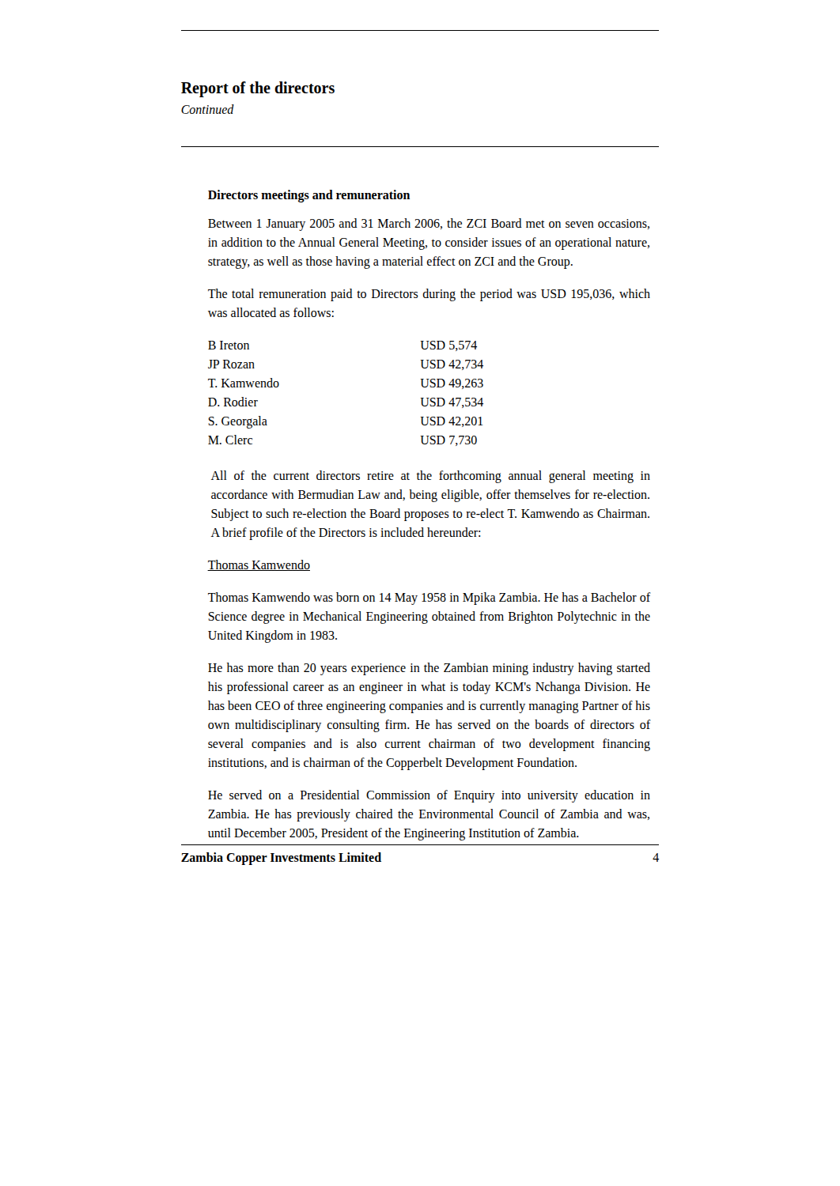Report of the directors
Continued
Directors meetings and remuneration
Between 1 January 2005 and 31 March 2006, the ZCI Board met on seven occasions, in addition to the Annual General Meeting, to consider issues of an operational nature, strategy, as well as those having a material effect on ZCI and the Group.
The total remuneration paid to Directors during the period was USD 195,036, which was allocated as follows:
| B Ireton | USD 5,574 |
| JP Rozan | USD 42,734 |
| T. Kamwendo | USD 49,263 |
| D. Rodier | USD 47,534 |
| S. Georgala | USD 42,201 |
| M. Clerc | USD 7,730 |
All of the current directors retire at the forthcoming annual general meeting in accordance with Bermudian Law and, being eligible, offer themselves for re-election. Subject to such re-election the Board proposes to re-elect T. Kamwendo as Chairman. A brief profile of the Directors is included hereunder:
Thomas Kamwendo
Thomas Kamwendo was born on 14 May 1958 in Mpika Zambia. He has a Bachelor of Science degree in Mechanical Engineering obtained from Brighton Polytechnic in the United Kingdom in 1983.
He has more than 20 years experience in the Zambian mining industry having started his professional career as an engineer in what is today KCM's Nchanga Division. He has been CEO of three engineering companies and is currently managing Partner of his own multidisciplinary consulting firm. He has served on the boards of directors of several companies and is also current chairman of two development financing institutions, and is chairman of the Copperbelt Development Foundation.
He served on a Presidential Commission of Enquiry into university education in Zambia. He has previously chaired the Environmental Council of Zambia and was, until December 2005, President of the Engineering Institution of Zambia.
Zambia Copper Investments Limited 4